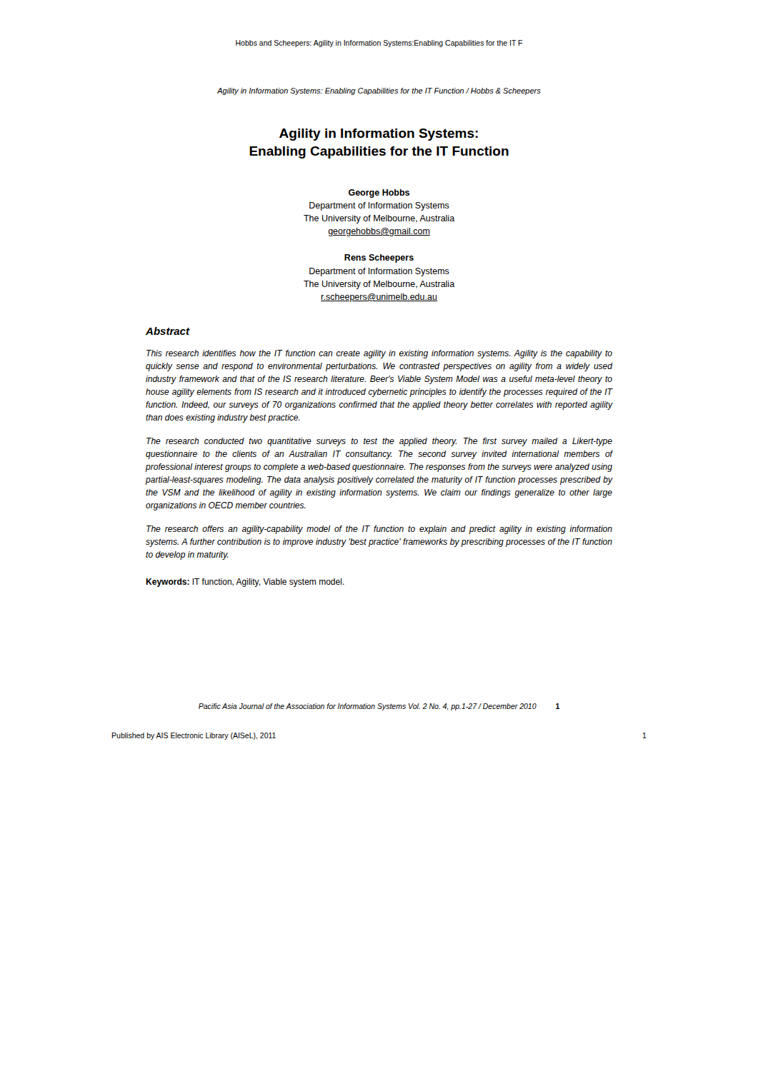Hobbs and Scheepers: Agility in Information Systems:Enabling Capabilities for the IT F
Agility in Information Systems: Enabling Capabilities for the IT Function / Hobbs & Scheepers
Agility in Information Systems:
Enabling Capabilities for the IT Function
George Hobbs
Department of Information Systems
The University of Melbourne, Australia
georgehobbs@gmail.com
Rens Scheepers
Department of Information Systems
The University of Melbourne, Australia
r.scheepers@unimelb.edu.au
Abstract
This research identifies how the IT function can create agility in existing information systems. Agility is the capability to quickly sense and respond to environmental perturbations. We contrasted perspectives on agility from a widely used industry framework and that of the IS research literature. Beer's Viable System Model was a useful meta-level theory to house agility elements from IS research and it introduced cybernetic principles to identify the processes required of the IT function. Indeed, our surveys of 70 organizations confirmed that the applied theory better correlates with reported agility than does existing industry best practice.
The research conducted two quantitative surveys to test the applied theory. The first survey mailed a Likert-type questionnaire to the clients of an Australian IT consultancy. The second survey invited international members of professional interest groups to complete a web-based questionnaire. The responses from the surveys were analyzed using partial-least-squares modeling. The data analysis positively correlated the maturity of IT function processes prescribed by the VSM and the likelihood of agility in existing information systems. We claim our findings generalize to other large organizations in OECD member countries.
The research offers an agility-capability model of the IT function to explain and predict agility in existing information systems. A further contribution is to improve industry 'best practice' frameworks by prescribing processes of the IT function to develop in maturity.
Keywords: IT function, Agility, Viable system model.
Pacific Asia Journal of the Association for Information Systems Vol. 2 No. 4, pp.1-27 / December 20101
Published by AIS Electronic Library (AISeL), 2011 1